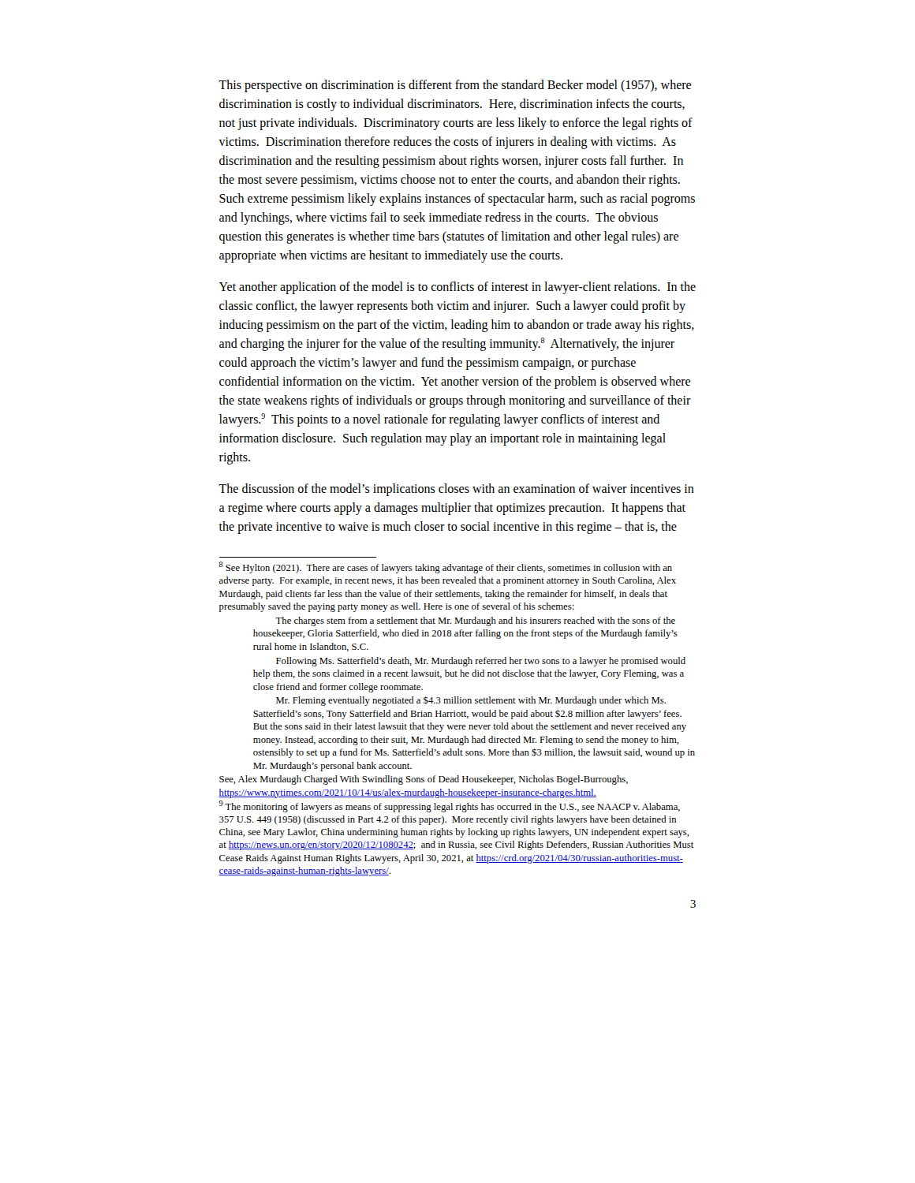This perspective on discrimination is different from the standard Becker model (1957), where discrimination is costly to individual discriminators. Here, discrimination infects the courts, not just private individuals. Discriminatory courts are less likely to enforce the legal rights of victims. Discrimination therefore reduces the costs of injurers in dealing with victims. As discrimination and the resulting pessimism about rights worsen, injurer costs fall further. In the most severe pessimism, victims choose not to enter the courts, and abandon their rights. Such extreme pessimism likely explains instances of spectacular harm, such as racial pogroms and lynchings, where victims fail to seek immediate redress in the courts. The obvious question this generates is whether time bars (statutes of limitation and other legal rules) are appropriate when victims are hesitant to immediately use the courts.
Yet another application of the model is to conflicts of interest in lawyer-client relations. In the classic conflict, the lawyer represents both victim and injurer. Such a lawyer could profit by inducing pessimism on the part of the victim, leading him to abandon or trade away his rights, and charging the injurer for the value of the resulting immunity.8 Alternatively, the injurer could approach the victim’s lawyer and fund the pessimism campaign, or purchase confidential information on the victim. Yet another version of the problem is observed where the state weakens rights of individuals or groups through monitoring and surveillance of their lawyers.9 This points to a novel rationale for regulating lawyer conflicts of interest and information disclosure. Such regulation may play an important role in maintaining legal rights.
The discussion of the model’s implications closes with an examination of waiver incentives in a regime where courts apply a damages multiplier that optimizes precaution. It happens that the private incentive to waive is much closer to social incentive in this regime – that is, the
8 See Hylton (2021). There are cases of lawyers taking advantage of their clients, sometimes in collusion with an adverse party. For example, in recent news, it has been revealed that a prominent attorney in South Carolina, Alex Murdaugh, paid clients far less than the value of their settlements, taking the remainder for himself, in deals that presumably saved the paying party money as well. Here is one of several of his schemes:
The charges stem from a settlement that Mr. Murdaugh and his insurers reached with the sons of the housekeeper, Gloria Satterfield, who died in 2018 after falling on the front steps of the Murdaugh family’s rural home in Islandton, S.C.
Following Ms. Satterfield’s death, Mr. Murdaugh referred her two sons to a lawyer he promised would help them, the sons claimed in a recent lawsuit, but he did not disclose that the lawyer, Cory Fleming, was a close friend and former college roommate.
Mr. Fleming eventually negotiated a $4.3 million settlement with Mr. Murdaugh under which Ms. Satterfield’s sons, Tony Satterfield and Brian Harriott, would be paid about $2.8 million after lawyers’ fees. But the sons said in their latest lawsuit that they were never told about the settlement and never received any money. Instead, according to their suit, Mr. Murdaugh had directed Mr. Fleming to send the money to him, ostensibly to set up a fund for Ms. Satterfield’s adult sons. More than $3 million, the lawsuit said, wound up in Mr. Murdaugh’s personal bank account.
See, Alex Murdaugh Charged With Swindling Sons of Dead Housekeeper, Nicholas Bogel-Burroughs, https://www.nytimes.com/2021/10/14/us/alex-murdaugh-housekeeper-insurance-charges.html.
9 The monitoring of lawyers as means of suppressing legal rights has occurred in the U.S., see NAACP v. Alabama, 357 U.S. 449 (1958) (discussed in Part 4.2 of this paper). More recently civil rights lawyers have been detained in China, see Mary Lawlor, China undermining human rights by locking up rights lawyers, UN independent expert says, at https://news.un.org/en/story/2020/12/1080242; and in Russia, see Civil Rights Defenders, Russian Authorities Must Cease Raids Against Human Rights Lawyers, April 30, 2021, at https://crd.org/2021/04/30/russian-authorities-must-cease-raids-against-human-rights-lawyers/.
3